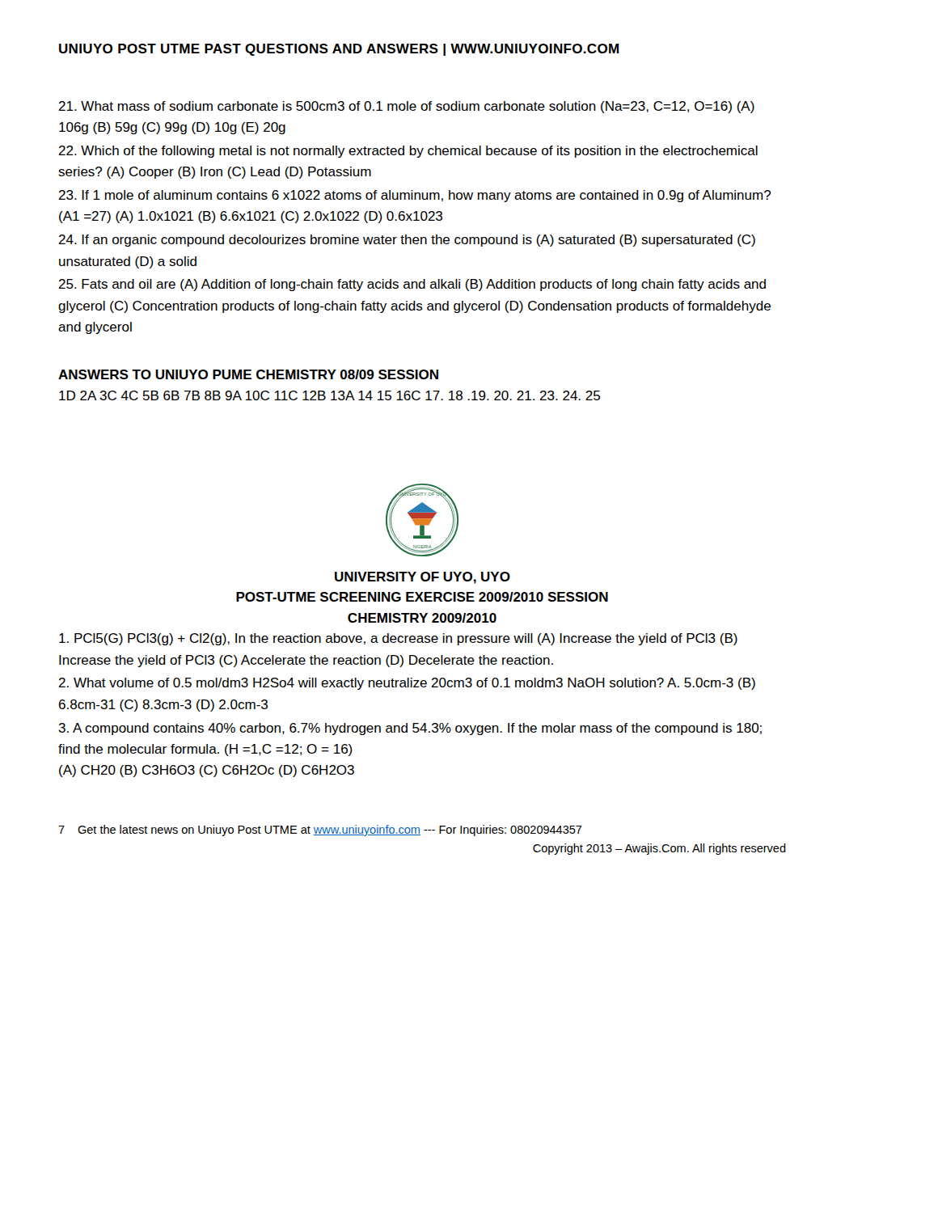UNIUYO POST UTME PAST QUESTIONS AND ANSWERS | WWW.UNIUYOINFO.COM
21. What mass of sodium carbonate is 500cm3 of 0.1 mole of sodium carbonate solution (Na=23, C=12, O=16) (A) 106g (B) 59g (C) 99g (D) 10g (E) 20g
22. Which of the following metal is not normally extracted by chemical because of its position in the electrochemical series? (A) Cooper (B) Iron (C) Lead (D) Potassium
23. If 1 mole of aluminum contains 6 x1022 atoms of aluminum, how many atoms are contained in 0.9g of Aluminum? (A1 =27) (A) 1.0x1021 (B) 6.6x1021 (C) 2.0x1022 (D) 0.6x1023
24. If an organic compound decolourizes bromine water then the compound is (A) saturated (B) supersaturated (C) unsaturated (D) a solid
25. Fats and oil are (A) Addition of long-chain fatty acids and alkali (B) Addition products of long chain fatty acids and glycerol (C) Concentration products of long-chain fatty acids and glycerol (D) Condensation products of formaldehyde and glycerol
ANSWERS TO UNIUYO PUME CHEMISTRY 08/09 SESSION
1D 2A 3C 4C 5B 6B 7B 8B 9A 10C 11C 12B 13A 14 15 16C 17. 18 .19. 20. 21. 23. 24. 25
UNIVERSITY OF UYO NIGERIA
UNIVERSITY OF UYO, UYO POST-UTME SCREENING EXERCISE 2009/2010 SESSION CHEMISTRY 2009/2010
1. PCl5(G) PCl3(g) + Cl2(g), In the reaction above, a decrease in pressure will (A) Increase the yield of PCl3 (B) Increase the yield of PCl3 (C) Accelerate the reaction (D) Decelerate the reaction.
2. What volume of 0.5 mol/dm3 H2So4 will exactly neutralize 20cm3 of 0.1 moldm3 NaOH solution? A. 5.0cm-3 (B) 6.8cm-31 (C) 8.3cm-3 (D) 2.0cm-3
3. A compound contains 40% carbon, 6.7% hydrogen and 54.3% oxygen. If the molar mass of the compound is 180; find the molecular formula. (H =1,C =12; O = 16)
(A) CH20 (B) C3H6O3 (C) C6H2Oc (D) C6H2O3
7 Get the latest news on Uniuyo Post UTME at www.uniuyoinfo.com --- For Inquiries: 08020944357 Copyright 2013 – Awajis.Com. All rights reserved